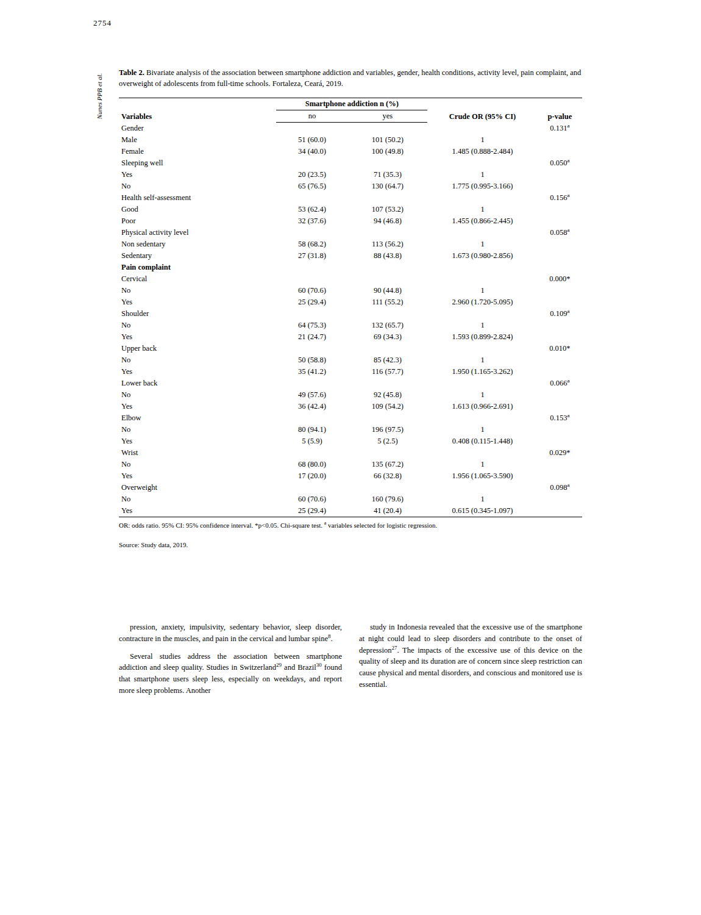2754
Nunes PPB et al.
Table 2. Bivariate analysis of the association between smartphone addiction and variables, gender, health conditions, activity level, pain complaint, and overweight of adolescents from full-time schools. Fortaleza, Ceará, 2019.
| Variables | Smartphone addiction n (%) | Crude OR (95% CI) | p-value |
| --- | --- | --- | --- |
| no | yes |
| Gender | | | | 0.131 a |
| Male | 51 (60.0) | 101 (50.2) | 1 | |
| Female | 34 (40.0) | 100 (49.8) | 1.485 (0.888-2.484) | |
| Sleeping well | | | | 0.050 a |
| Yes | 20 (23.5) | 71 (35.3) | 1 | |
| No | 65 (76.5) | 130 (64.7) | 1.775 (0.995-3.166) | |
| Health self-assessment | | | | 0.156 a |
| Good | 53 (62.4) | 107 (53.2) | 1 | |
| Poor | 32 (37.6) | 94 (46.8) | 1.455 (0.866-2.445) | |
| Physical activity level | | | | 0.058 a |
| Non sedentary | 58 (68.2) | 113 (56.2) | 1 | |
| Sedentary | 27 (31.8) | 88 (43.8) | 1.673 (0.980-2.856) | |
| Pain complaint | | | | |
| Cervical | | | | 0.000* |
| No | 60 (70.6) | 90 (44.8) | 1 | |
| Yes | 25 (29.4) | 111 (55.2) | 2.960 (1.720-5.095) | |
| Shoulder | | | | 0.109 a |
| No | 64 (75.3) | 132 (65.7) | 1 | |
| Yes | 21 (24.7) | 69 (34.3) | 1.593 (0.899-2.824) | |
| Upper back | | | | 0.010* |
| No | 50 (58.8) | 85 (42.3) | 1 | |
| Yes | 35 (41.2) | 116 (57.7) | 1.950 (1.165-3.262) | |
| Lower back | | | | 0.066 a |
| No | 49 (57.6) | 92 (45.8) | 1 | |
| Yes | 36 (42.4) | 109 (54.2) | 1.613 (0.966-2.691) | |
| Elbow | | | | 0.153 a |
| No | 80 (94.1) | 196 (97.5) | 1 | |
| Yes | 5 (5.9) | 5 (2.5) | 0.408 (0.115-1.448) | |
| Wrist | | | | 0.029* |
| No | 68 (80.0) | 135 (67.2) | 1 | |
| Yes | 17 (20.0) | 66 (32.8) | 1.956 (1.065-3.590) | |
| Overweight | | | | 0.098 a |
| No | 60 (70.6) | 160 (79.6) | 1 | |
| Yes | 25 (29.4) | 41 (20.4) | 0.615 (0.345-1.097) | |
OR: odds ratio. 95% CI: 95% confidence interval. *p<0.05. Chi-square test. a variables selected for logistic regression.
Source: Study data, 2019.
pression, anxiety, impulsivity, sedentary behavior, sleep disorder, contracture in the muscles, and pain in the cervical and lumbar spine8.
Several studies address the association between smartphone addiction and sleep quality. Studies in Switzerland29 and Brazil30 found that smartphone users sleep less, especially on weekdays, and report more sleep problems. Another
study in Indonesia revealed that the excessive use of the smartphone at night could lead to sleep disorders and contribute to the onset of depression27. The impacts of the excessive use of this device on the quality of sleep and its duration are of concern since sleep restriction can cause physical and mental disorders, and conscious and monitored use is essential.